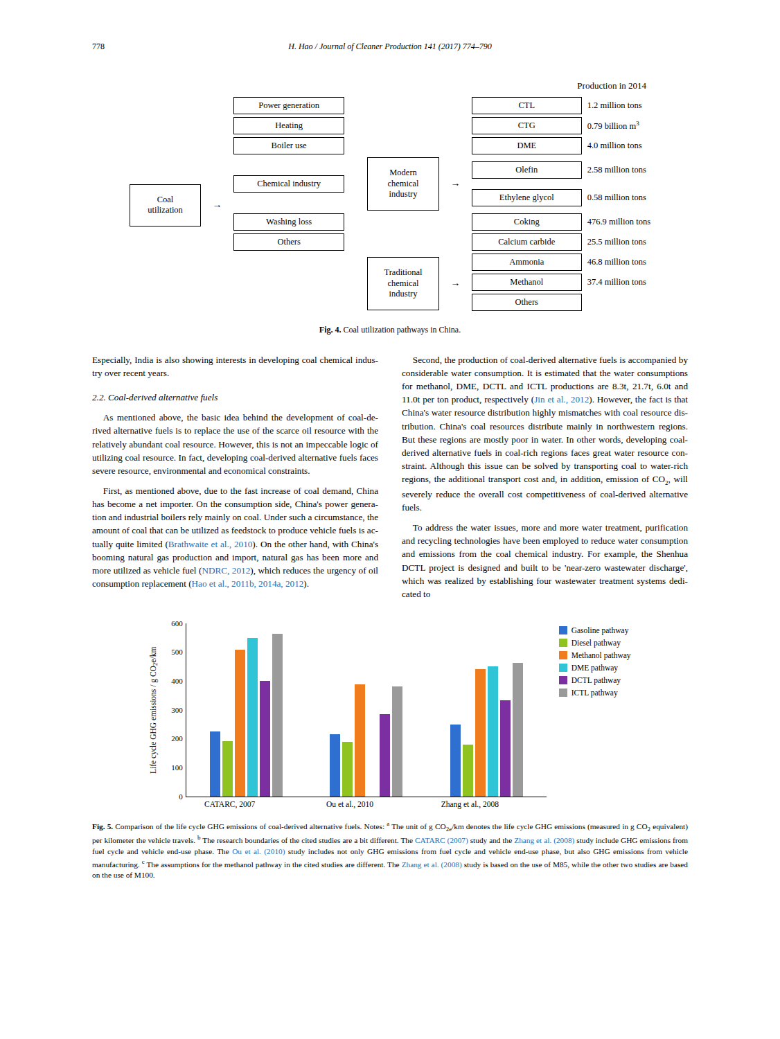778
H. Hao / Journal of Cleaner Production 141 (2017) 774–790
Production in 2014
| Coal utilization | → | Power generation | | | | CTL | 1.2 million tons |
| Heating | CTG | 0.79 billion m 3 |
| Boiler use | DME | 4.0 million tons |
| Chemical industry | Modern chemical industry | → | Olefin | 2.58 million tons |
| Ethylene glycol | 0.58 million tons |
| Washing loss | | | Coking | 476.9 million tons |
| Others | Calcium carbide | 25.5 million tons |
| | Traditional chemical industry | → | Ammonia | 46.8 million tons |
| | Methanol | 37.4 million tons |
| | Others | |
Fig. 4. Coal utilization pathways in China.
Especially, India is also showing interests in developing coal chemical industry over recent years.
2.2. Coal-derived alternative fuels
As mentioned above, the basic idea behind the development of coal-derived alternative fuels is to replace the use of the scarce oil resource with the relatively abundant coal resource. However, this is not an impeccable logic of utilizing coal resource. In fact, developing coal-derived alternative fuels faces severe resource, environmental and economical constraints.
First, as mentioned above, due to the fast increase of coal demand, China has become a net importer. On the consumption side, China's power generation and industrial boilers rely mainly on coal. Under such a circumstance, the amount of coal that can be utilized as feedstock to produce vehicle fuels is actually quite limited (Brathwaite et al., 2010). On the other hand, with China's booming natural gas production and import, natural gas has been more and more utilized as vehicle fuel (NDRC, 2012), which reduces the urgency of oil consumption replacement (Hao et al., 2011b, 2014a, 2012).
Second, the production of coal-derived alternative fuels is accompanied by considerable water consumption. It is estimated that the water consumptions for methanol, DME, DCTL and ICTL productions are 8.3t, 21.7t, 6.0t and 11.0t per ton product, respectively (Jin et al., 2012). However, the fact is that China's water resource distribution highly mismatches with coal resource distribution. China's coal resources distribute mainly in northwestern regions. But these regions are mostly poor in water. In other words, developing coal-derived alternative fuels in coal-rich regions faces great water resource constraint. Although this issue can be solved by transporting coal to water-rich regions, the additional transport cost and, in addition, emission of CO2, will severely reduce the overall cost competitiveness of coal-derived alternative fuels.
To address the water issues, more and more water treatment, purification and recycling technologies have been employed to reduce water consumption and emissions from the coal chemical industry. For example, the Shenhua DCTL project is designed and built to be 'near-zero wastewater discharge', which was realized by establishing four wastewater treatment systems dedicated to
Life cycle GHG emissions / g CO2e/km
600 500 400 300 200 100 0
Gasoline pathway
Diesel pathway
Methanol pathway
DME pathway
DCTL pathway
ICTL pathway
CATARC, 2007 Ou et al., 2010 Zhang et al., 2008
Fig. 5. Comparison of the life cycle GHG emissions of coal-derived alternative fuels. Notes: a The unit of g CO2e/km denotes the life cycle GHG emissions (measured in g CO2 equivalent) per kilometer the vehicle travels. b The research boundaries of the cited studies are a bit different. The CATARC (2007) study and the Zhang et al. (2008) study include GHG emissions from fuel cycle and vehicle end-use phase. The Ou et al. (2010) study includes not only GHG emissions from fuel cycle and vehicle end-use phase, but also GHG emissions from vehicle manufacturing. c The assumptions for the methanol pathway in the cited studies are different. The Zhang et al. (2008) study is based on the use of M85, while the other two studies are based on the use of M100.